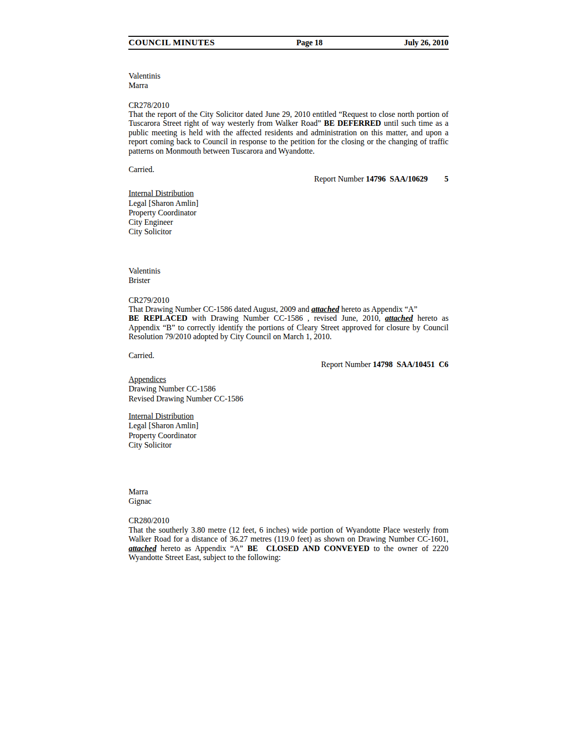COUNCIL MINUTES Page 18 July 26, 2010
Valentinis
Marra
CR278/2010
That the report of the City Solicitor dated June 29, 2010 entitled “Request to close north portion of Tuscarora Street right of way westerly from Walker Road” BE DEFERRED until such time as a public meeting is held with the affected residents and administration on this matter, and upon a report coming back to Council in response to the petition for the closing or the changing of traffic patterns on Monmouth between Tuscarora and Wyandotte.
Carried.
Report Number 14796 SAA/10629 5
Internal Distribution
Legal [Sharon Amlin]
Property Coordinator
City Engineer
City Solicitor
Valentinis
Brister
CR279/2010
That Drawing Number CC-1586 dated August, 2009 and attached hereto as Appendix “A”
BE REPLACED with Drawing Number CC-1586 , revised June, 2010, attached hereto as Appendix “B” to correctly identify the portions of Cleary Street approved for closure by Council Resolution 79/2010 adopted by City Council on March 1, 2010.
Carried.
Report Number 14798 SAA/10451 C6
Appendices
Drawing Number CC-1586
Revised Drawing Number CC-1586
Internal Distribution
Legal [Sharon Amlin]
Property Coordinator
City Solicitor
Marra
Gignac
CR280/2010
That the southerly 3.80 metre (12 feet, 6 inches) wide portion of Wyandotte Place westerly from Walker Road for a distance of 36.27 metres (119.0 feet) as shown on Drawing Number CC-1601, attached hereto as Appendix “A” BE CLOSED AND CONVEYED to the owner of 2220 Wyandotte Street East, subject to the following: